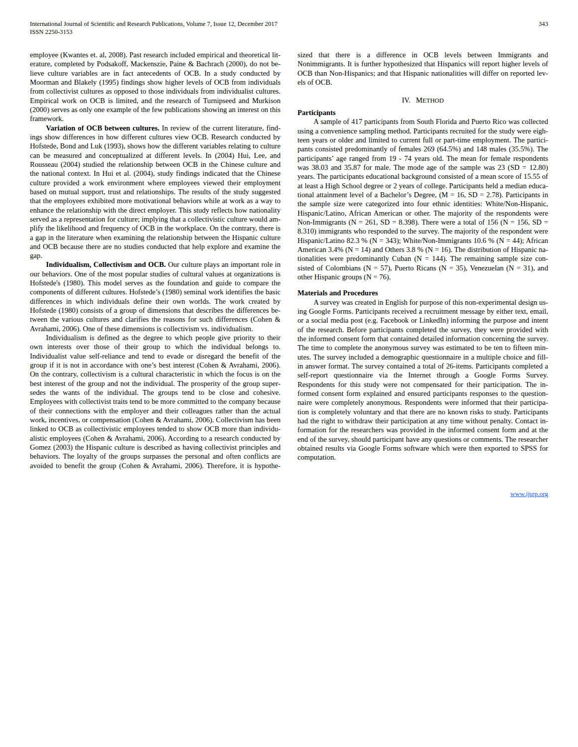International Journal of Scientific and Research Publications, Volume 7, Issue 12, December 2017
ISSN 2250-3153 343
employee (Kwantes et. al, 2008). Past research included empirical and theoretical literature, completed by Podsakoff, Mackenszie, Paine & Bachrach (2000), do not believe culture variables are in fact antecedents of OCB. In a study conducted by Moorman and Blakely (1995) findings show higher levels of OCB from individuals from collectivist cultures as opposed to those individuals from individualist cultures. Empirical work on OCB is limited, and the research of Turnipseed and Murkison (2000) serves as only one example of the few publications showing an interest on this framework.
Variation of OCB between cultures. In review of the current literature, findings show differences in how different cultures view OCB. Research conducted by Hofstede, Bond and Luk (1993), shows how the different variables relating to culture can be measured and conceptualized at different levels. In (2004) Hui, Lee, and Rousseau (2004) studied the relationship between OCB in the Chinese culture and the national context. In Hui et al. (2004), study findings indicated that the Chinese culture provided a work environment where employees viewed their employment based on mutual support, trust and relationships. The results of the study suggested that the employees exhibited more motivational behaviors while at work as a way to enhance the relationship with the direct employer. This study reflects how nationality served as a representation for culture; implying that a collectivistic culture would amplify the likelihood and frequency of OCB in the workplace. On the contrary, there is a gap in the literature when examining the relationship between the Hispanic culture and OCB because there are no studies conducted that help explore and examine the gap.
Individualism, Collectivism and OCB. Our culture plays an important role in our behaviors. One of the most popular studies of cultural values at organizations is Hofstede's (1980). This model serves as the foundation and guide to compare the components of different cultures. Hofstede’s (1980) seminal work identifies the basic differences in which individuals define their own worlds. The work created by Hofstede (1980) consists of a group of dimensions that describes the differences between the various cultures and clarifies the reasons for such differences (Cohen & Avrahami, 2006). One of these dimensions is collectivism vs. individualism.
Individualism is defined as the degree to which people give priority to their own interests over those of their group to which the individual belongs to. Individualist value self-reliance and tend to evade or disregard the benefit of the group if it is not in accordance with one’s best interest (Cohen & Avrahami, 2006). On the contrary, collectivism is a cultural characteristic in which the focus is on the best interest of the group and not the individual. The prosperity of the group supersedes the wants of the individual. The groups tend to be close and cohesive. Employees with collectivist traits tend to be more committed to the company because of their connections with the employer and their colleagues rather than the actual work, incentives, or compensation (Cohen & Avrahami, 2006). Collectivism has been linked to OCB as collectivistic employees tended to show OCB more than individualistic employees (Cohen & Avrahami, 2006). According to a research conducted by Gomez (2003) the Hispanic culture is described as having collectivist principles and behaviors. The loyalty of the groups surpasses the personal and often conflicts are avoided to benefit the group (Cohen & Avrahami, 2006). Therefore, it is hypothesized that there is a difference in OCB levels between Immigrants and Nonimmigrants. It is further hypothesized that Hispanics will report higher levels of OCB than Non-Hispanics; and that Hispanic nationalities will differ on reported levels of OCB.
IV. METHOD
Participants
A sample of 417 participants from South Florida and Puerto Rico was collected using a convenience sampling method. Participants recruited for the study were eighteen years or older and limited to current full or part-time employment. The participants consisted predominantly of females 269 (64.5%) and 148 males (35.5%). The participants’ age ranged from 19 - 74 years old. The mean for female respondents was 38.03 and 35.87 for male. The mode age of the sample was 23 (SD = 12.80) years. The participants educational background consisted of a mean score of 15.55 of at least a High School degree or 2 years of college. Participants held a median educational attainment level of a Bachelor’s Degree, (M = 16, SD = 2.78). Participants in the sample size were categorized into four ethnic identities: White/Non-Hispanic, Hispanic/Latino, African American or other. The majority of the respondents were Non-Immigrants (N = 261, SD = 8.398). There were a total of 156 (N = 156, SD = 8.310) immigrants who responded to the survey. The majority of the respondent were Hispanic/Latino 82.3 % (N = 343); White/Non-Immigrants 10.6 % (N = 44); African American 3.4% (N = 14) and Others 3.8 % (N = 16). The distribution of Hispanic nationalities were predominantly Cuban (N = 144). The remaining sample size consisted of Colombians (N = 57), Puerto Ricans (N = 35), Venezuelan (N = 31), and other Hispanic groups (N = 76).
Materials and Procedures
A survey was created in English for purpose of this non-experimental design using Google Forms. Participants received a recruitment message by either text, email, or a social media post (e.g. Facebook or LinkedIn) informing the purpose and intent of the research. Before participants completed the survey, they were provided with the informed consent form that contained detailed information concerning the survey. The time to complete the anonymous survey was estimated to be ten to fifteen minutes. The survey included a demographic questionnaire in a multiple choice and fill-in answer format. The survey contained a total of 26-items. Participants completed a self-report questionnaire via the Internet through a Google Forms Survey. Respondents for this study were not compensated for their participation. The informed consent form explained and ensured participants responses to the questionnaire were completely anonymous. Respondents were informed that their participation is completely voluntary and that there are no known risks to study. Participants had the right to withdraw their participation at any time without penalty. Contact information for the researchers was provided in the informed consent form and at the end of the survey, should participant have any questions or comments. The researcher obtained results via Google Forms software which were then exported to SPSS for computation.
www.ijsrp.org